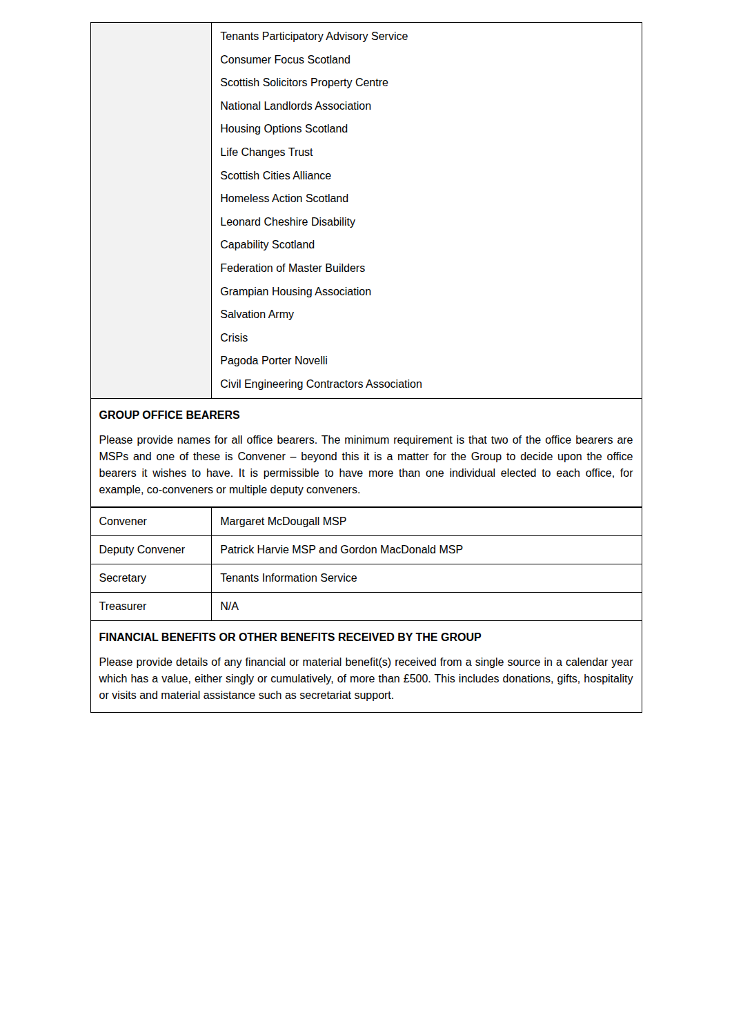| | Tenants Participatory Advisory Service Consumer Focus Scotland Scottish Solicitors Property Centre National Landlords Association Housing Options Scotland Life Changes Trust Scottish Cities Alliance Homeless Action Scotland Leonard Cheshire Disability Capability Scotland Federation of Master Builders Grampian Housing Association Salvation Army Crisis Pagoda Porter Novelli Civil Engineering Contractors Association |
GROUP OFFICE BEARERS
Please provide names for all office bearers. The minimum requirement is that two of the office bearers are MSPs and one of these is Convener – beyond this it is a matter for the Group to decide upon the office bearers it wishes to have. It is permissible to have more than one individual elected to each office, for example, co-conveners or multiple deputy conveners.
| Convener | Margaret McDougall MSP |
| Deputy Convener | Patrick Harvie MSP and Gordon MacDonald MSP |
| Secretary | Tenants Information Service |
| Treasurer | N/A |
FINANCIAL BENEFITS OR OTHER BENEFITS RECEIVED BY THE GROUP
Please provide details of any financial or material benefit(s) received from a single source in a calendar year which has a value, either singly or cumulatively, of more than £500. This includes donations, gifts, hospitality or visits and material assistance such as secretariat support.